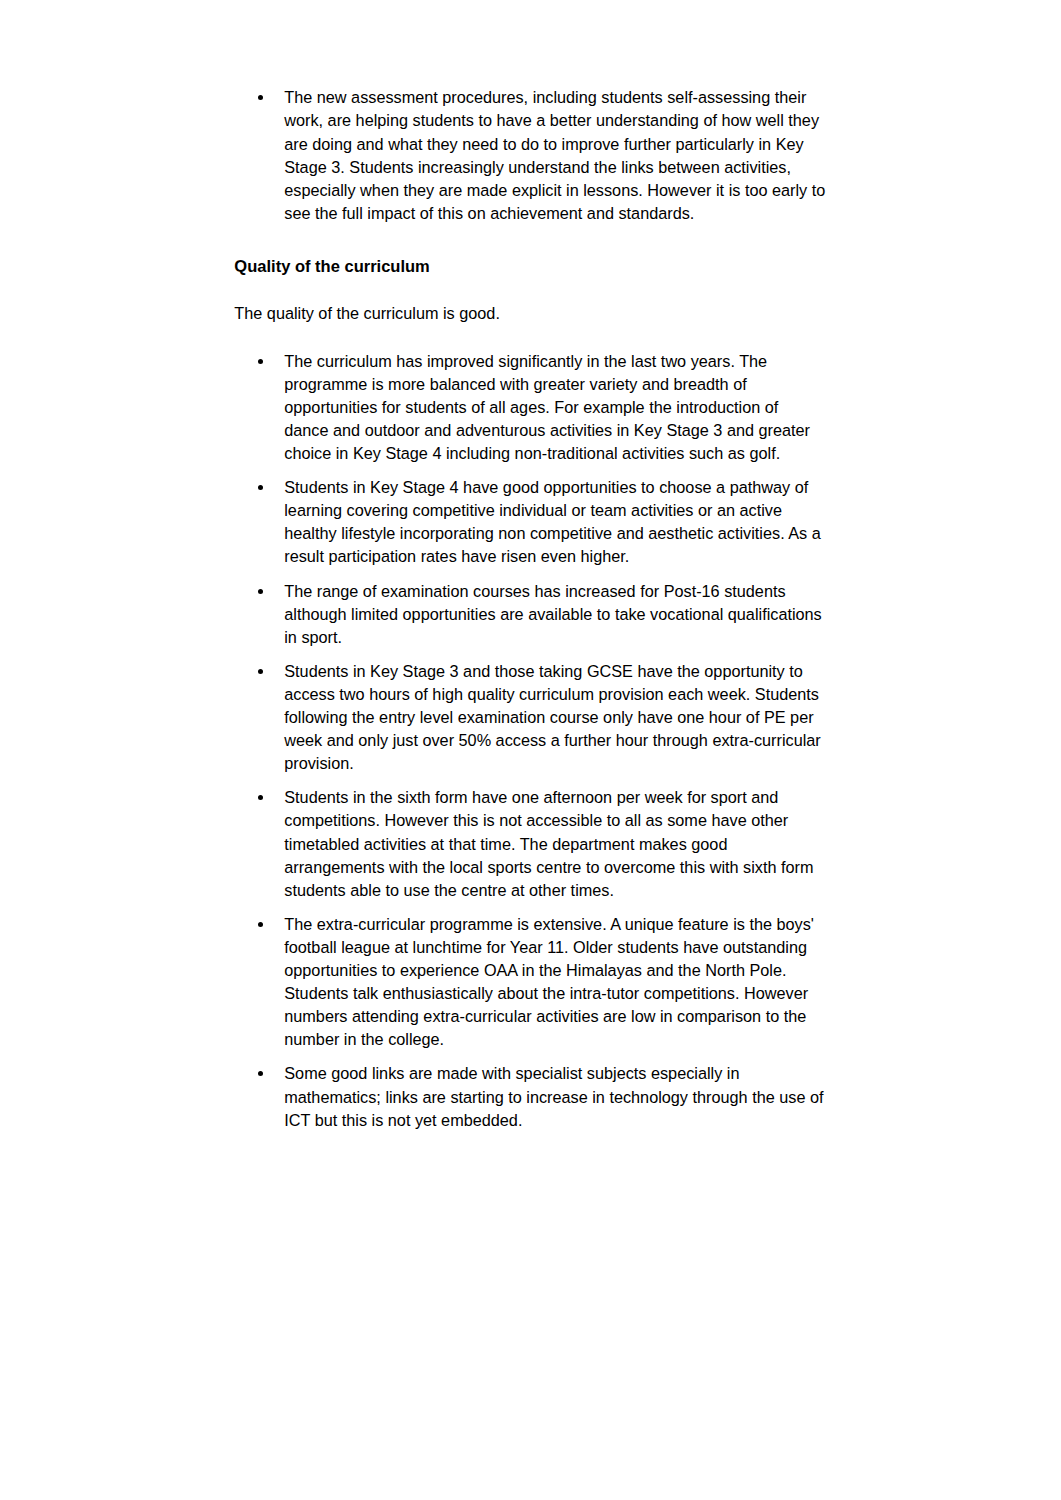The new assessment procedures, including students self-assessing their work, are helping students to have a better understanding of how well they are doing and what they need to do to improve further particularly in Key Stage 3. Students increasingly understand the links between activities, especially when they are made explicit in lessons. However it is too early to see the full impact of this on achievement and standards.
Quality of the curriculum
The quality of the curriculum is good.
The curriculum has improved significantly in the last two years. The programme is more balanced with greater variety and breadth of opportunities for students of all ages. For example the introduction of dance and outdoor and adventurous activities in Key Stage 3 and greater choice in Key Stage 4 including non-traditional activities such as golf.
Students in Key Stage 4 have good opportunities to choose a pathway of learning covering competitive individual or team activities or an active healthy lifestyle incorporating non competitive and aesthetic activities. As a result participation rates have risen even higher.
The range of examination courses has increased for Post-16 students although limited opportunities are available to take vocational qualifications in sport.
Students in Key Stage 3 and those taking GCSE have the opportunity to access two hours of high quality curriculum provision each week. Students following the entry level examination course only have one hour of PE per week and only just over 50% access a further hour through extra-curricular provision.
Students in the sixth form have one afternoon per week for sport and competitions. However this is not accessible to all as some have other timetabled activities at that time. The department makes good arrangements with the local sports centre to overcome this with sixth form students able to use the centre at other times.
The extra-curricular programme is extensive. A unique feature is the boys' football league at lunchtime for Year 11. Older students have outstanding opportunities to experience OAA in the Himalayas and the North Pole. Students talk enthusiastically about the intra-tutor competitions. However numbers attending extra-curricular activities are low in comparison to the number in the college.
Some good links are made with specialist subjects especially in mathematics; links are starting to increase in technology through the use of ICT but this is not yet embedded.